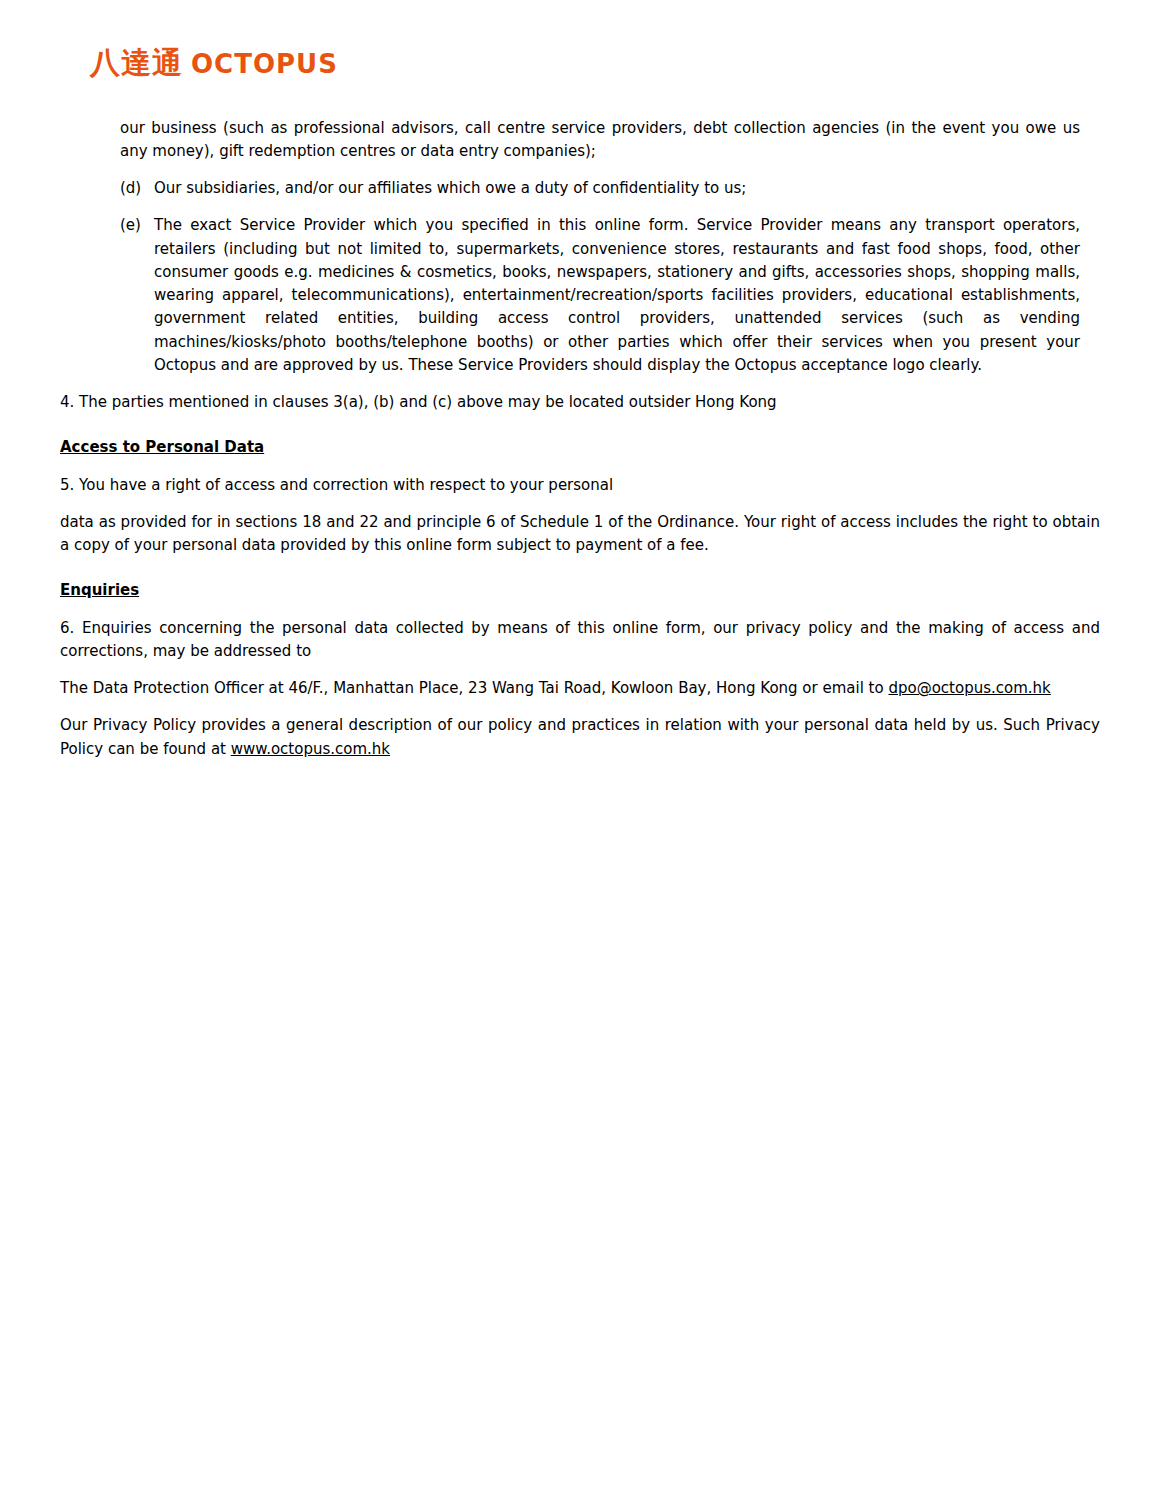八達通OCTOPUS
our business (such as professional advisors, call centre service providers, debt collection agencies (in the event you owe us any money), gift redemption centres or data entry companies);
(d)
Our subsidiaries, and/or our affiliates which owe a duty of confidentiality to us;
(e)
The exact Service Provider which you specified in this online form. Service Provider means any transport operators, retailers (including but not limited to, supermarkets, convenience stores, restaurants and fast food shops, food, other consumer goods e.g. medicines & cosmetics, books, newspapers, stationery and gifts, accessories shops, shopping malls, wearing apparel, telecommunications), entertainment/recreation/sports facilities providers, educational establishments, government related entities, building access control providers, unattended services (such as vending machines/kiosks/photo booths/telephone booths) or other parties which offer their services when you present your Octopus and are approved by us. These Service Providers should display the Octopus acceptance logo clearly.
4. The parties mentioned in clauses 3(a), (b) and (c) above may be located outsider Hong Kong
Access to Personal Data
5. You have a right of access and correction with respect to your personal
data as provided for in sections 18 and 22 and principle 6 of Schedule 1 of the Ordinance. Your right of access includes the right to obtain a copy of your personal data provided by this online form subject to payment of a fee.
Enquiries
6. Enquiries concerning the personal data collected by means of this online form, our privacy policy and the making of access and corrections, may be addressed to
The Data Protection Officer at 46/F., Manhattan Place, 23 Wang Tai Road, Kowloon Bay, Hong Kong or email to dpo@octopus.com.hk
Our Privacy Policy provides a general description of our policy and practices in relation with your personal data held by us. Such Privacy Policy can be found at www.octopus.com.hk